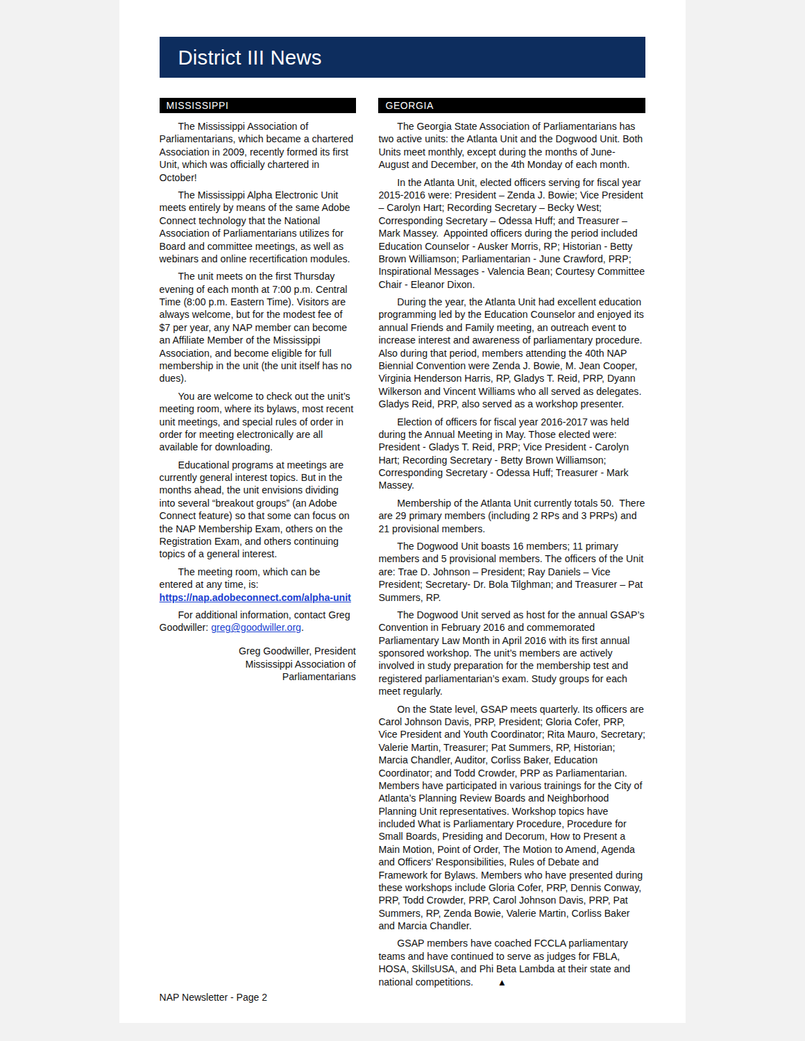District III News
MISSISSIPPI
The Mississippi Association of Parliamentarians, which became a chartered Association in 2009, recently formed its first Unit, which was officially chartered in October!
The Mississippi Alpha Electronic Unit meets entirely by means of the same Adobe Connect technology that the National Association of Parliamentarians utilizes for Board and committee meetings, as well as webinars and online recertification modules.
The unit meets on the first Thursday evening of each month at 7:00 p.m. Central Time (8:00 p.m. Eastern Time). Visitors are always welcome, but for the modest fee of $7 per year, any NAP member can become an Affiliate Member of the Mississippi Association, and become eligible for full membership in the unit (the unit itself has no dues).
You are welcome to check out the unit’s meeting room, where its bylaws, most recent unit meetings, and special rules of order in order for meeting electronically are all available for downloading.
Educational programs at meetings are currently general interest topics. But in the months ahead, the unit envisions dividing into several “breakout groups” (an Adobe Connect feature) so that some can focus on the NAP Membership Exam, others on the Registration Exam, and others continuing topics of a general interest.
The meeting room, which can be entered at any time, is: https://nap.adobeconnect.com/alpha-unit
For additional information, contact Greg Goodwiller: greg@goodwiller.org.
Greg Goodwiller, President
Mississippi Association of
Parliamentarians
GEORGIA
The Georgia State Association of Parliamentarians has two active units: the Atlanta Unit and the Dogwood Unit. Both Units meet monthly, except during the months of June-August and December, on the 4th Monday of each month.
In the Atlanta Unit, elected officers serving for fiscal year 2015-2016 were: President – Zenda J. Bowie; Vice President – Carolyn Hart; Recording Secretary – Becky West; Corresponding Secretary – Odessa Huff; and Treasurer – Mark Massey. Appointed officers during the period included Education Counselor - Ausker Morris, RP; Historian - Betty Brown Williamson; Parliamentarian - June Crawford, PRP; Inspirational Messages - Valencia Bean; Courtesy Committee Chair - Eleanor Dixon.
During the year, the Atlanta Unit had excellent education programming led by the Education Counselor and enjoyed its annual Friends and Family meeting, an outreach event to increase interest and awareness of parliamentary procedure. Also during that period, members attending the 40th NAP Biennial Convention were Zenda J. Bowie, M. Jean Cooper, Virginia Henderson Harris, RP, Gladys T. Reid, PRP, Dyann Wilkerson and Vincent Williams who all served as delegates. Gladys Reid, PRP, also served as a workshop presenter.
Election of officers for fiscal year 2016-2017 was held during the Annual Meeting in May. Those elected were: President - Gladys T. Reid, PRP; Vice President - Carolyn Hart; Recording Secretary - Betty Brown Williamson; Corresponding Secretary - Odessa Huff; Treasurer - Mark Massey.
Membership of the Atlanta Unit currently totals 50. There are 29 primary members (including 2 RPs and 3 PRPs) and 21 provisional members.
The Dogwood Unit boasts 16 members; 11 primary members and 5 provisional members. The officers of the Unit are: Trae D. Johnson – President; Ray Daniels – Vice President; Secretary- Dr. Bola Tilghman; and Treasurer – Pat Summers, RP.
The Dogwood Unit served as host for the annual GSAP’s Convention in February 2016 and commemorated Parliamentary Law Month in April 2016 with its first annual sponsored workshop. The unit’s members are actively involved in study preparation for the membership test and registered parliamentarian’s exam. Study groups for each meet regularly.
On the State level, GSAP meets quarterly. Its officers are Carol Johnson Davis, PRP, President; Gloria Cofer, PRP, Vice President and Youth Coordinator; Rita Mauro, Secretary; Valerie Martin, Treasurer; Pat Summers, RP, Historian; Marcia Chandler, Auditor, Corliss Baker, Education Coordinator; and Todd Crowder, PRP as Parliamentarian. Members have participated in various trainings for the City of Atlanta’s Planning Review Boards and Neighborhood Planning Unit representatives. Workshop topics have included What is Parliamentary Procedure, Procedure for Small Boards, Presiding and Decorum, How to Present a Main Motion, Point of Order, The Motion to Amend, Agenda and Officers’ Responsibilities, Rules of Debate and Framework for Bylaws. Members who have presented during these workshops include Gloria Cofer, PRP, Dennis Conway, PRP, Todd Crowder, PRP, Carol Johnson Davis, PRP, Pat Summers, RP, Zenda Bowie, Valerie Martin, Corliss Baker and Marcia Chandler.
GSAP members have coached FCCLA parliamentary teams and have continued to serve as judges for FBLA, HOSA, SkillsUSA, and Phi Beta Lambda at their state and national competitions. ▲
NAP Newsletter - Page 2